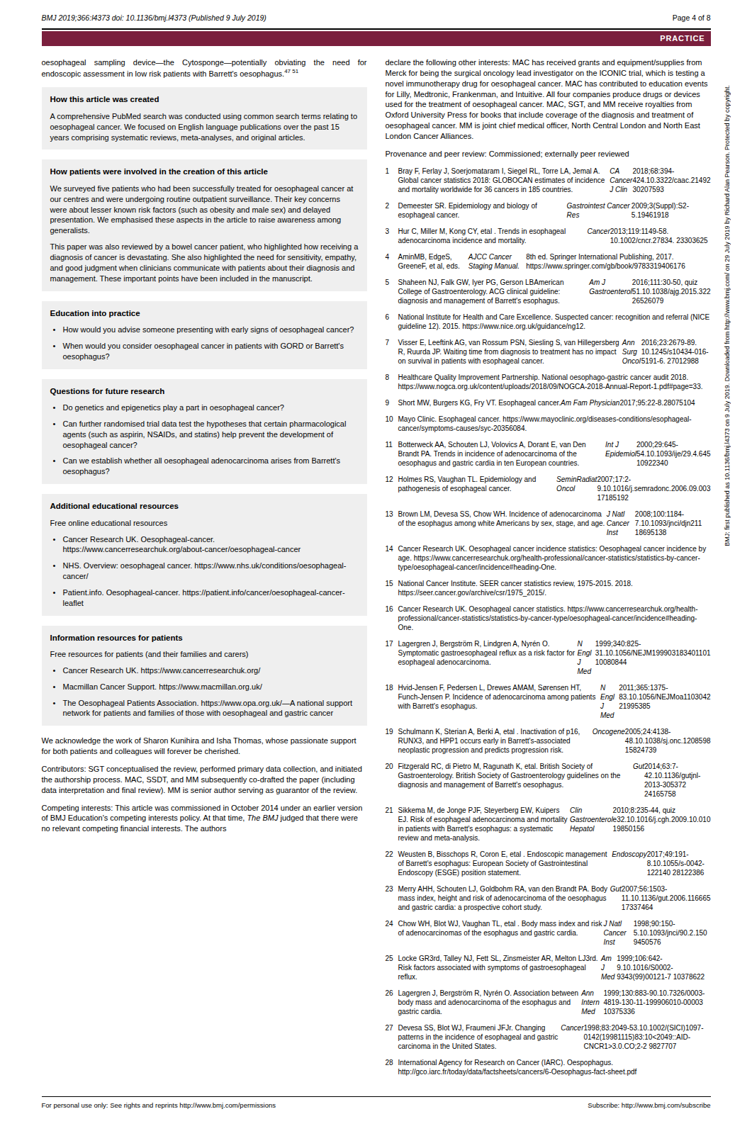BMJ 2019;366:l4373 doi: 10.1136/bmj.l4373 (Published 9 July 2019)
Page 4 of 8
PRACTICE
BMJ: first published as 10.1136/bmj.l4373 on 9 July 2019. Downloaded from http://www.bmj.com/ on 29 July 2019 by Richard Alan Pearson. Protected by copyright.
oesophageal sampling device—the Cytosponge—potentially obviating the need for endoscopic assessment in low risk patients with Barrett's oesophagus.47 51
How this article was created
A comprehensive PubMed search was conducted using common search terms relating to oesophageal cancer. We focused on English language publications over the past 15 years comprising systematic reviews, meta-analyses, and original articles.
How patients were involved in the creation of this article
We surveyed five patients who had been successfully treated for oesophageal cancer at our centres and were undergoing routine outpatient surveillance. Their key concerns were about lesser known risk factors (such as obesity and male sex) and delayed presentation. We emphasised these aspects in the article to raise awareness among generalists.
This paper was also reviewed by a bowel cancer patient, who highlighted how receiving a diagnosis of cancer is devastating. She also highlighted the need for sensitivity, empathy, and good judgment when clinicians communicate with patients about their diagnosis and management. These important points have been included in the manuscript.
Education into practice
How would you advise someone presenting with early signs of oesophageal cancer?
When would you consider oesophageal cancer in patients with GORD or Barrett's oesophagus?
Questions for future research
Do genetics and epigenetics play a part in oesophageal cancer?
Can further randomised trial data test the hypotheses that certain pharmacological agents (such as aspirin, NSAIDs, and statins) help prevent the development of oesophageal cancer?
Can we establish whether all oesophageal adenocarcinoma arises from Barrett's oesophagus?
Additional educational resources
Free online educational resources
Cancer Research UK. Oesophageal-cancer. https://www.cancerresearchuk.org/about-cancer/oesophageal-cancer
NHS. Overview: oesophageal cancer. https://www.nhs.uk/conditions/oesophageal-cancer/
Patient.info. Oesophageal-cancer. https://patient.info/cancer/oesophageal-cancer-leaflet
Information resources for patients
Free resources for patients (and their families and carers)
Cancer Research UK. https://www.cancerresearchuk.org/
Macmillan Cancer Support. https://www.macmillan.org.uk/
The Oesophageal Patients Association. https://www.opa.org.uk/—A national support network for patients and families of those with oesophageal and gastric cancer
We acknowledge the work of Sharon Kunihira and Isha Thomas, whose passionate support for both patients and colleagues will forever be cherished.
Contributors: SGT conceptualised the review, performed primary data collection, and initiated the authorship process. MAC, SSDT, and MM subsequently co-drafted the paper (including data interpretation and final review). MM is senior author serving as guarantor of the review.
Competing interests: This article was commissioned in October 2014 under an earlier version of BMJ Education's competing interests policy. At that time, The BMJ judged that there were no relevant competing financial interests. The authors
declare the following other interests: MAC has received grants and equipment/supplies from Merck for being the surgical oncology lead investigator on the ICONIC trial, which is testing a novel immunotherapy drug for oesophageal cancer. MAC has contributed to education events for Lilly, Medtronic, Frankenman, and Intuitive. All four companies produce drugs or devices used for the treatment of oesophageal cancer. MAC, SGT, and MM receive royalties from Oxford University Press for books that include coverage of the diagnosis and treatment of oesophageal cancer. MM is joint chief medical officer, North Central London and North East London Cancer Alliances.
Provenance and peer review: Commissioned; externally peer reviewed
1
Bray F, Ferlay J, Soerjomataram I, Siegel RL, Torre LA, Jemal A. Global cancer statistics 2018: GLOBOCAN estimates of incidence and mortality worldwide for 36 cancers in 185 countries. CA Cancer J Clin 2018;68:394-424.10.3322/caac.21492 30207593
2
Demeester SR. Epidemiology and biology of esophageal cancer. Gastrointest Cancer Res 2009;3(Suppl):S2-5.19461918
3
Hur C, Miller M, Kong CY, etal . Trends in esophageal adenocarcinoma incidence and mortality. Cancer 2013;119:1149-58. 10.1002/cncr.27834. 23303625
4
AminMB, EdgeS, GreeneF, et al, eds. AJCC Cancer Staging Manual. 8th ed. Springer International Publishing, 2017. https://www.springer.com/gb/book/9783319406176
5
Shaheen NJ, Falk GW, Iyer PG, Gerson LBAmerican College of Gastroenterology. ACG clinical guideline: diagnosis and management of Barrett's esophagus. Am J Gastroenterol 2016;111:30-50, quiz 51.10.1038/ajg.2015.322 26526079
6
National Institute for Health and Care Excellence. Suspected cancer: recognition and referral (NICE guideline 12). 2015. https://www.nice.org.uk/guidance/ng12.
7
Visser E, Leeftink AG, van Rossum PSN, Siesling S, van Hillegersberg R, Ruurda JP. Waiting time from diagnosis to treatment has no impact on survival in patients with esophageal cancer. Ann Surg Oncol 2016;23:2679-89. 10.1245/s10434-016-5191-6. 27012988
8
Healthcare Quality Improvement Partnership. National oesophago-gastric cancer audit 2018. https://www.nogca.org.uk/content/uploads/2018/09/NOGCA-2018-Annual-Report-1.pdf#page=33.
9
Short MW, Burgers KG, Fry VT. Esophageal cancer. Am Fam Physician 2017;95:22-8.28075104
10
Mayo Clinic. Esophageal cancer. https://www.mayoclinic.org/diseases-conditions/esophageal-cancer/symptoms-causes/syc-20356084.
11
Botterweck AA, Schouten LJ, Volovics A, Dorant E, van Den Brandt PA. Trends in incidence of adenocarcinoma of the oesophagus and gastric cardia in ten European countries. Int J Epidemiol 2000;29:645-54.10.1093/ije/29.4.645 10922340
12
Holmes RS, Vaughan TL. Epidemiology and pathogenesis of esophageal cancer. SeminRadiat Oncol 2007;17:2-9.10.1016/j.semradonc.2006.09.003 17185192
13
Brown LM, Devesa SS, Chow WH. Incidence of adenocarcinoma of the esophagus among white Americans by sex, stage, and age. J Natl Cancer Inst 2008;100:1184-7.10.1093/jnci/djn211 18695138
14
Cancer Research UK. Oesophageal cancer incidence statistics: Oesophageal cancer incidence by age. https://www.cancerresearchuk.org/health-professional/cancer-statistics/statistics-by-cancer-type/oesophageal-cancer/incidence#heading-One.
15
National Cancer Institute. SEER cancer statistics review, 1975-2015. 2018. https://seer.cancer.gov/archive/csr/1975_2015/.
16
Cancer Research UK. Oesophageal cancer statistics. https://www.cancerresearchuk.org/health-professional/cancer-statistics/statistics-by-cancer-type/oesophageal-cancer/incidence#heading-One.
17
Lagergren J, Bergström R, Lindgren A, Nyrén O. Symptomatic gastroesophageal reflux as a risk factor for esophageal adenocarcinoma. N Engl J Med 1999;340:825-31.10.1056/NEJM199903183401101 10080844
18
Hvid-Jensen F, Pedersen L, Drewes AMAM, Sørensen HT, Funch-Jensen P. Incidence of adenocarcinoma among patients with Barrett's esophagus. N Engl J Med 2011;365:1375-83.10.1056/NEJMoa1103042 21995385
19
Schulmann K, Sterian A, Berki A, etal . Inactivation of p16, RUNX3, and HPP1 occurs early in Barrett's-associated neoplastic progression and predicts progression risk. Oncogene 2005;24:4138-48.10.1038/sj.onc.1208598 15824739
20
Fitzgerald RC, di Pietro M, Ragunath K, etal. British Society of Gastroenterology. British Society of Gastroenterology guidelines on the diagnosis and management of Barrett's oesophagus. Gut 2014;63:7-42.10.1136/gutjnl-2013-305372 24165758
21
Sikkema M, de Jonge PJF, Steyerberg EW, Kuipers EJ. Risk of esophageal adenocarcinoma and mortality in patients with Barrett's esophagus: a systematic review and meta-analysis. Clin Gastroenterol Hepatol 2010;8:235-44, quiz e32.10.1016/j.cgh.2009.10.010 19850156
22
Weusten B, Bisschops R, Coron E, etal . Endoscopic management of Barrett's esophagus: European Society of Gastrointestinal Endoscopy (ESGE) position statement. Endoscopy 2017;49:191-8.10.1055/s-0042-122140 28122386
23
Merry AHH, Schouten LJ, Goldbohm RA, van den Brandt PA. Body mass index, height and risk of adenocarcinoma of the oesophagus and gastric cardia: a prospective cohort study. Gut 2007;56:1503-11.10.1136/gut.2006.116665 17337464
24
Chow WH, Blot WJ, Vaughan TL, etal . Body mass index and risk of adenocarcinomas of the esophagus and gastric cardia. J Natl Cancer Inst 1998;90:150-5.10.1093/jnci/90.2.150 9450576
25
Locke GR3rd, Talley NJ, Fett SL, Zinsmeister AR, Melton LJ3rd. Risk factors associated with symptoms of gastroesophageal reflux. Am J Med 1999;106:642-9.10.1016/S0002-9343(99)00121-7 10378622
26
Lagergren J, Bergström R, Nyrén O. Association between body mass and adenocarcinoma of the esophagus and gastric cardia. Ann Intern Med 1999;130:883-90.10.7326/0003-4819-130-11-199906010-00003 10375336
27
Devesa SS, Blot WJ, Fraumeni JFJr. Changing patterns in the incidence of esophageal and gastric carcinoma in the United States. Cancer 1998;83:2049-53.10.1002/(SICI)1097-0142(19981115)83:10<2049::AID-CNCR1>3.0.CO;2-2 9827707
28
International Agency for Research on Cancer (IARC). Oespophagus. http://gco.iarc.fr/today/data/factsheets/cancers/6-Oesophagus-fact-sheet.pdf
For personal use only: See rights and reprints http://www.bmj.com/permissions
Subscribe: http://www.bmj.com/subscribe